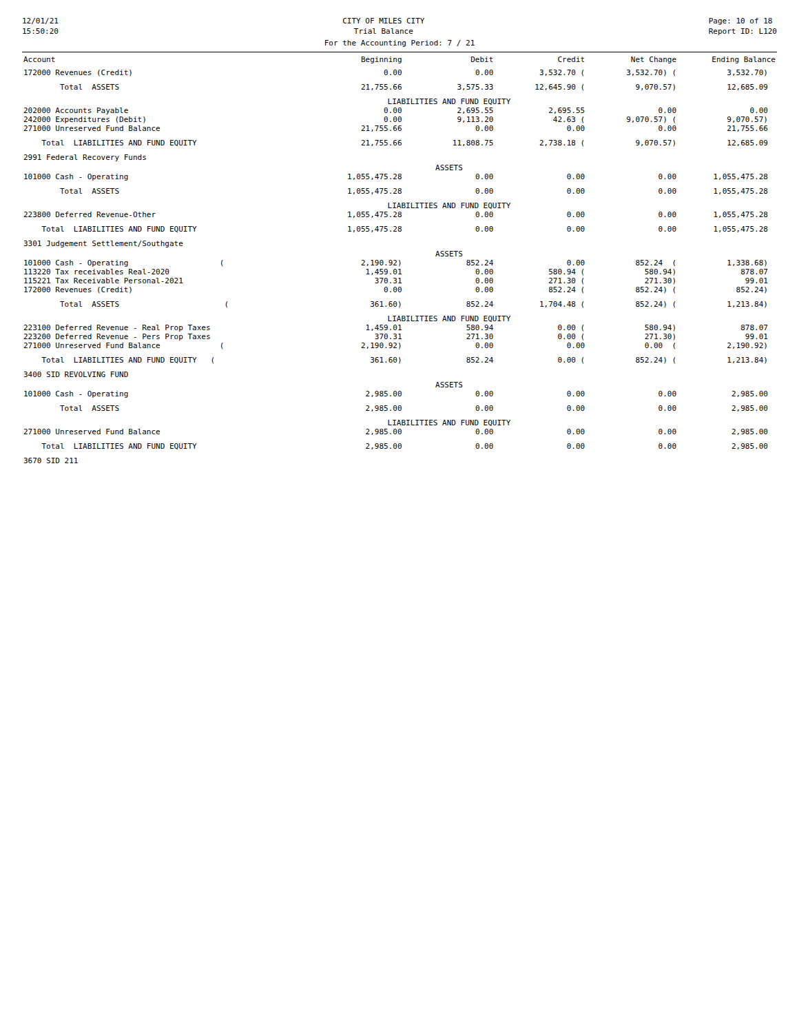12/01/21 15:50:20
CITY OF MILES CITY Trial Balance
Page: 10 of 18 Report ID: L120
For the Accounting Period: 7 / 21
| Account | Beginning | Debit | Credit | Net Change | Ending Balance |
| --- | --- | --- | --- | --- | --- |
| 172000 Revenues (Credit) | 0.00 | 0.00 | 3,532.70 ( | 3,532.70) ( | 3,532.70) | |
| Total ASSETS | 21,755.66 | 3,575.33 | 12,645.90 ( | 9,070.57) | 12,685.09 | |
| | LIABILITIES AND FUND EQUITY | | | |
| 202000 Accounts Payable | 0.00 | 2,695.55 | 2,695.55 | 0.00 | 0.00 | |
| 242000 Expenditures (Debit) | 0.00 | 9,113.20 | 42.63 ( | 9,070.57) ( | 9,070.57) | |
| 271000 Unreserved Fund Balance | 21,755.66 | 0.00 | 0.00 | 0.00 | 21,755.66 | |
| Total LIABILITIES AND FUND EQUITY | 21,755.66 | 11,808.75 | 2,738.18 ( | 9,070.57) | 12,685.09 | |
| 2991 Federal Recovery Funds |
| | ASSETS | | | |
| 101000 Cash - Operating | 1,055,475.28 | 0.00 | 0.00 | 0.00 | 1,055,475.28 | |
| Total ASSETS | 1,055,475.28 | 0.00 | 0.00 | 0.00 | 1,055,475.28 | |
| | LIABILITIES AND FUND EQUITY | | | |
| 223800 Deferred Revenue-Other | 1,055,475.28 | 0.00 | 0.00 | 0.00 | 1,055,475.28 | |
| Total LIABILITIES AND FUND EQUITY | 1,055,475.28 | 0.00 | 0.00 | 0.00 | 1,055,475.28 | |
| 3301 Judgement Settlement/Southgate |
| | ASSETS | | | |
| 101000 Cash - Operating ( | 2,190.92) | 852.24 | 0.00 | 852.24 ( | 1,338.68) | |
| 113220 Tax receivables Real-2020 | 1,459.01 | 0.00 | 580.94 ( | 580.94) | 878.07 | |
| 115221 Tax Receivable Personal-2021 | 370.31 | 0.00 | 271.30 ( | 271.30) | 99.01 | |
| 172000 Revenues (Credit) | 0.00 | 0.00 | 852.24 ( | 852.24) ( | 852.24) | |
| Total ASSETS ( | 361.60) | 852.24 | 1,704.48 ( | 852.24) ( | 1,213.84) | |
| | LIABILITIES AND FUND EQUITY | | | |
| 223100 Deferred Revenue - Real Prop Taxes | 1,459.01 | 580.94 | 0.00 ( | 580.94) | 878.07 | |
| 223200 Deferred Revenue - Pers Prop Taxes | 370.31 | 271.30 | 0.00 ( | 271.30) | 99.01 | |
| 271000 Unreserved Fund Balance ( | 2,190.92) | 0.00 | 0.00 | 0.00 ( | 2,190.92) | |
| Total LIABILITIES AND FUND EQUITY ( | 361.60) | 852.24 | 0.00 ( | 852.24) ( | 1,213.84) | |
| 3400 SID REVOLVING FUND |
| | ASSETS | | | |
| 101000 Cash - Operating | 2,985.00 | 0.00 | 0.00 | 0.00 | 2,985.00 | |
| Total ASSETS | 2,985.00 | 0.00 | 0.00 | 0.00 | 2,985.00 | |
| | LIABILITIES AND FUND EQUITY | | | |
| 271000 Unreserved Fund Balance | 2,985.00 | 0.00 | 0.00 | 0.00 | 2,985.00 | |
| Total LIABILITIES AND FUND EQUITY | 2,985.00 | 0.00 | 0.00 | 0.00 | 2,985.00 | |
| 3670 SID 211 |